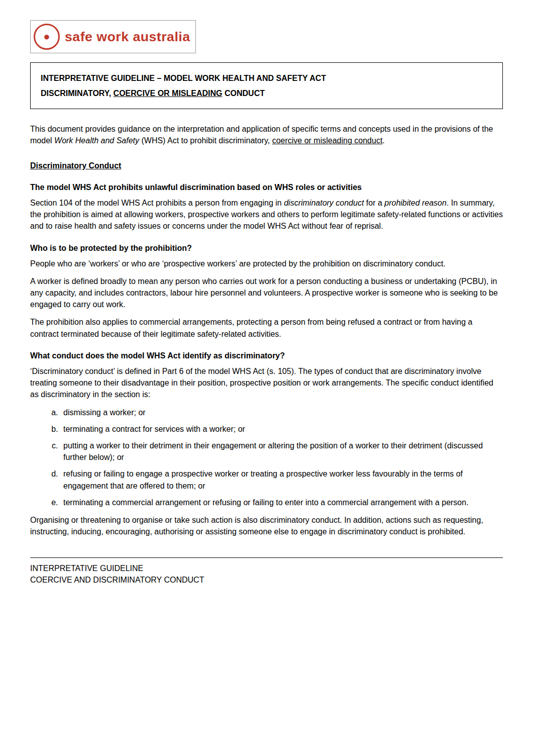●
safe work australia
INTERPRETATIVE GUIDELINE – MODEL WORK HEALTH AND SAFETY ACT
DISCRIMINATORY, COERCIVE OR MISLEADING CONDUCT
This document provides guidance on the interpretation and application of specific terms and concepts used in the provisions of the model Work Health and Safety (WHS) Act to prohibit discriminatory, coercive or misleading conduct.
Discriminatory Conduct
The model WHS Act prohibits unlawful discrimination based on WHS roles or activities
Section 104 of the model WHS Act prohibits a person from engaging in discriminatory conduct for a prohibited reason. In summary, the prohibition is aimed at allowing workers, prospective workers and others to perform legitimate safety-related functions or activities and to raise health and safety issues or concerns under the model WHS Act without fear of reprisal.
Who is to be protected by the prohibition?
People who are ‘workers’ or who are ‘prospective workers’ are protected by the prohibition on discriminatory conduct.
A worker is defined broadly to mean any person who carries out work for a person conducting a business or undertaking (PCBU), in any capacity, and includes contractors, labour hire personnel and volunteers. A prospective worker is someone who is seeking to be engaged to carry out work.
The prohibition also applies to commercial arrangements, protecting a person from being refused a contract or from having a contract terminated because of their legitimate safety-related activities.
What conduct does the model WHS Act identify as discriminatory?
‘Discriminatory conduct’ is defined in Part 6 of the model WHS Act (s. 105). The types of conduct that are discriminatory involve treating someone to their disadvantage in their position, prospective position or work arrangements. The specific conduct identified as discriminatory in the section is:
dismissing a worker; or
terminating a contract for services with a worker; or
putting a worker to their detriment in their engagement or altering the position of a worker to their detriment (discussed further below); or
refusing or failing to engage a prospective worker or treating a prospective worker less favourably in the terms of engagement that are offered to them; or
terminating a commercial arrangement or refusing or failing to enter into a commercial arrangement with a person.
Organising or threatening to organise or take such action is also discriminatory conduct. In addition, actions such as requesting, instructing, inducing, encouraging, authorising or assisting someone else to engage in discriminatory conduct is prohibited.
INTERPRETATIVE GUIDELINE
COERCIVE AND DISCRIMINATORY CONDUCT